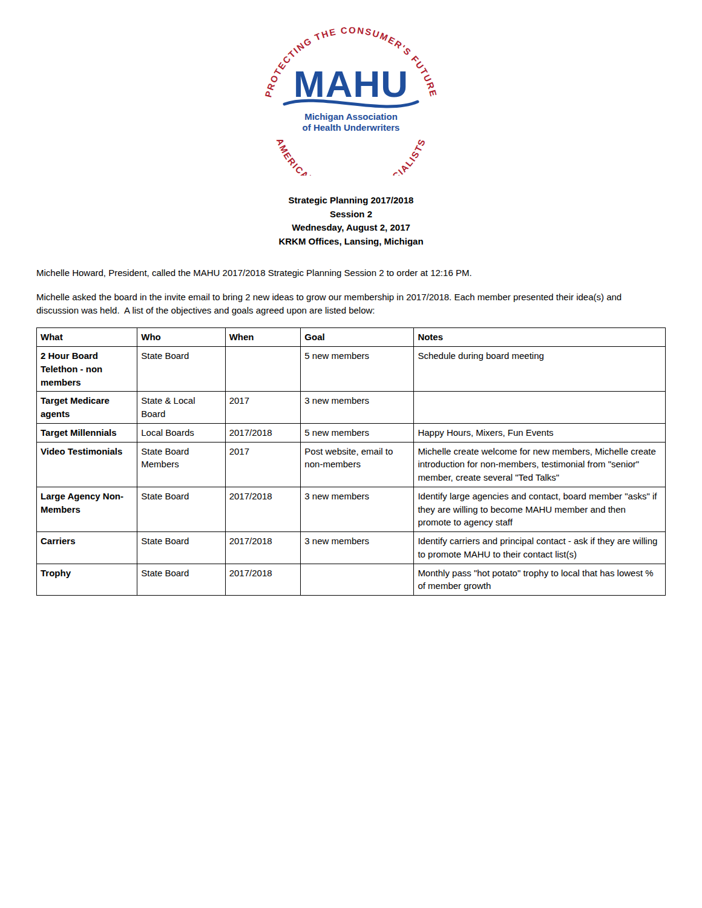PROTECTING THE CONSUMER'S FUTURE AMERICA'S BENEFITS SPECIALISTS MAHU Michigan Association of Health Underwriters
Strategic Planning 2017/2018
Session 2
Wednesday, August 2, 2017
KRKM Offices, Lansing, Michigan
Michelle Howard, President, called the MAHU 2017/2018 Strategic Planning Session 2 to order at 12:16 PM.
Michelle asked the board in the invite email to bring 2 new ideas to grow our membership in 2017/2018. Each member presented their idea(s) and discussion was held. A list of the objectives and goals agreed upon are listed below:
| What | Who | When | Goal | Notes |
| --- | --- | --- | --- | --- |
| 2 Hour Board Telethon - non members | State Board | | 5 new members | Schedule during board meeting |
| Target Medicare agents | State & Local Board | 2017 | 3 new members | |
| Target Millennials | Local Boards | 2017/2018 | 5 new members | Happy Hours, Mixers, Fun Events |
| Video Testimonials | State Board Members | 2017 | Post website, email to non-members | Michelle create welcome for new members, Michelle create introduction for non-members, testimonial from "senior" member, create several "Ted Talks" |
| Large Agency Non-Members | State Board | 2017/2018 | 3 new members | Identify large agencies and contact, board member "asks" if they are willing to become MAHU member and then promote to agency staff |
| Carriers | State Board | 2017/2018 | 3 new members | Identify carriers and principal contact - ask if they are willing to promote MAHU to their contact list(s) |
| Trophy | State Board | 2017/2018 | | Monthly pass "hot potato" trophy to local that has lowest % of member growth |